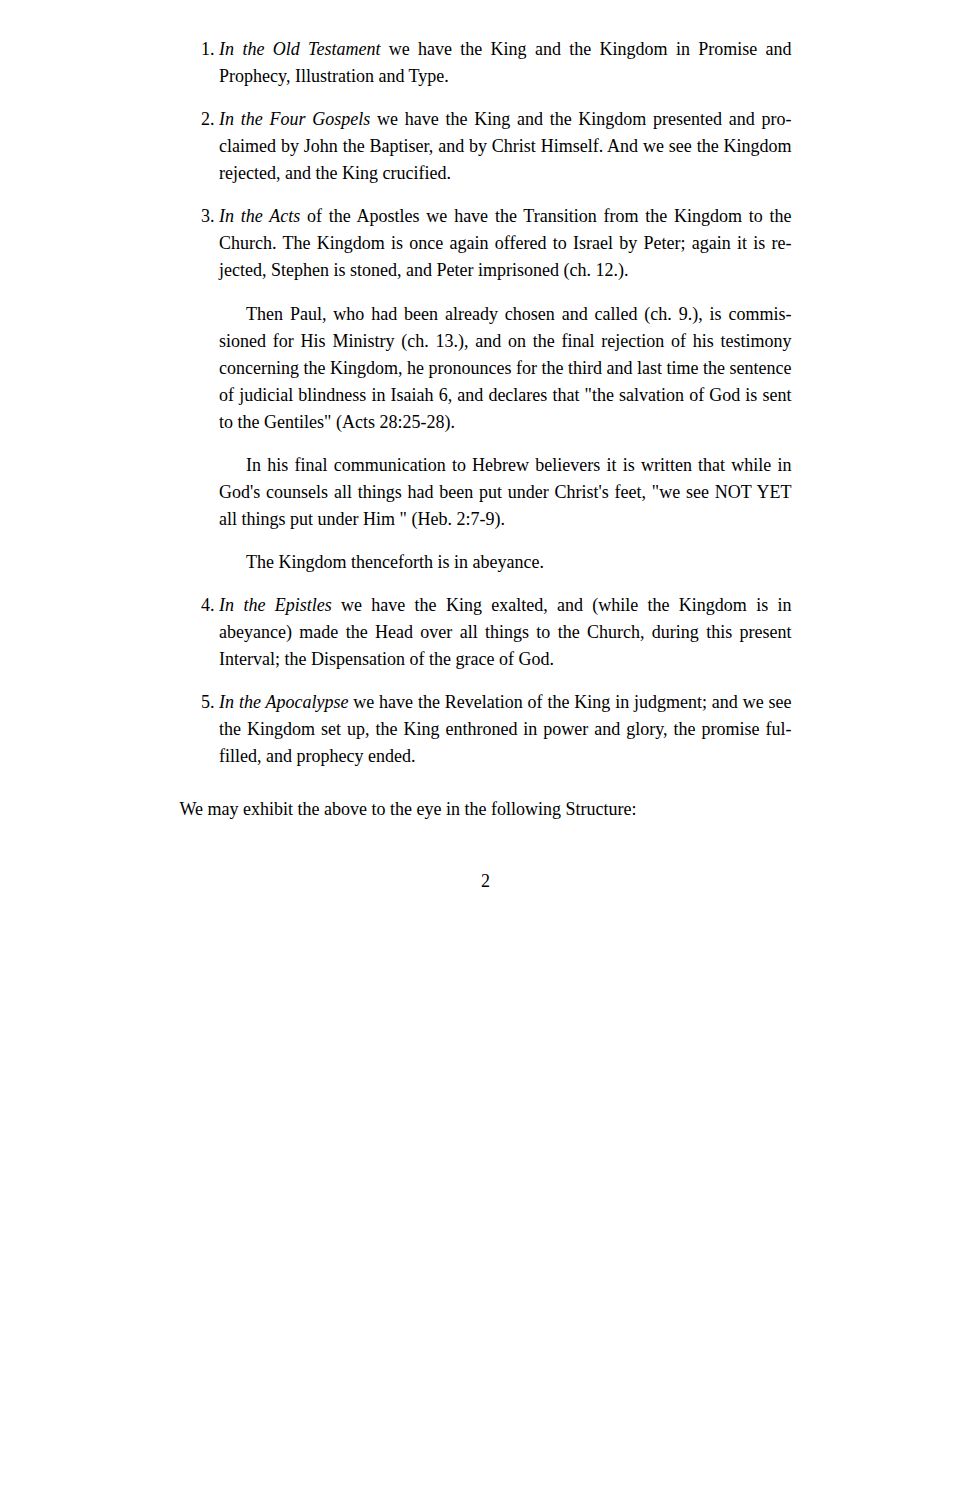In the Old Testament we have the King and the Kingdom in Promise and Prophecy, Illustration and Type.
In the Four Gospels we have the King and the Kingdom presented and proclaimed by John the Baptiser, and by Christ Himself. And we see the Kingdom rejected, and the King crucified.
In the Acts of the Apostles we have the Transition from the Kingdom to the Church. The Kingdom is once again offered to Israel by Peter; again it is rejected, Stephen is stoned, and Peter imprisoned (ch. 12.).
Then Paul, who had been already chosen and called (ch. 9.), is commissioned for His Ministry (ch. 13.), and on the final rejection of his testimony concerning the Kingdom, he pronounces for the third and last time the sentence of judicial blindness in Isaiah 6, and declares that "the salvation of God is sent to the Gentiles" (Acts 28:25-28).
In his final communication to Hebrew believers it is written that while in God's counsels all things had been put under Christ's feet, "we see NOT YET all things put under Him " (Heb. 2:7-9).
The Kingdom thenceforth is in abeyance.
In the Epistles we have the King exalted, and (while the Kingdom is in abeyance) made the Head over all things to the Church, during this present Interval; the Dispensation of the grace of God.
In the Apocalypse we have the Revelation of the King in judgment; and we see the Kingdom set up, the King enthroned in power and glory, the promise fulfilled, and prophecy ended.
We may exhibit the above to the eye in the following Structure:
2